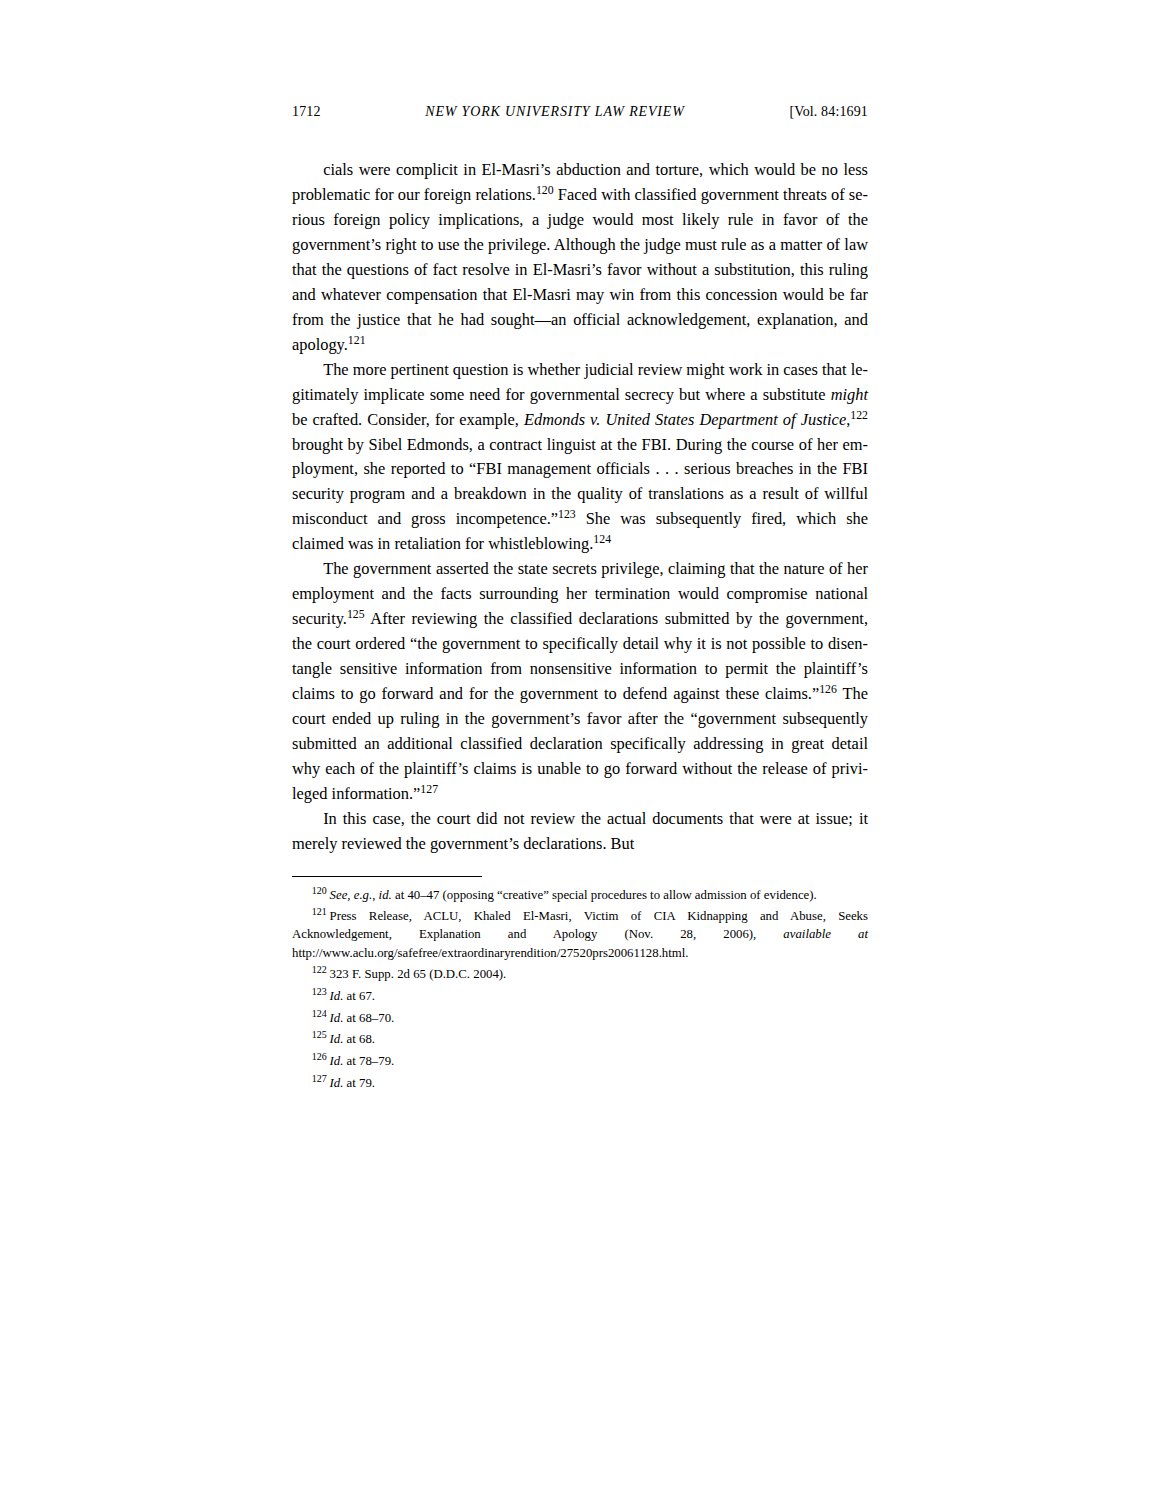1712 New York University Law Review [Vol. 84:1691
cials were complicit in El-Masri’s abduction and torture, which would be no less problematic for our foreign relations.120 Faced with classified government threats of serious foreign policy implications, a judge would most likely rule in favor of the government’s right to use the privilege. Although the judge must rule as a matter of law that the questions of fact resolve in El-Masri’s favor without a substitution, this ruling and whatever compensation that El-Masri may win from this concession would be far from the justice that he had sought—an official acknowledgement, explanation, and apology.121
The more pertinent question is whether judicial review might work in cases that legitimately implicate some need for governmental secrecy but where a substitute might be crafted. Consider, for example, Edmonds v. United States Department of Justice,122 brought by Sibel Edmonds, a contract linguist at the FBI. During the course of her employment, she reported to “FBI management officials . . . serious breaches in the FBI security program and a breakdown in the quality of translations as a result of willful misconduct and gross incompetence.”123 She was subsequently fired, which she claimed was in retaliation for whistleblowing.124
The government asserted the state secrets privilege, claiming that the nature of her employment and the facts surrounding her termination would compromise national security.125 After reviewing the classified declarations submitted by the government, the court ordered “the government to specifically detail why it is not possible to disentangle sensitive information from nonsensitive information to permit the plaintiff’s claims to go forward and for the government to defend against these claims.”126 The court ended up ruling in the government’s favor after the “government subsequently submitted an additional classified declaration specifically addressing in great detail why each of the plaintiff’s claims is unable to go forward without the release of privileged information.”127
In this case, the court did not review the actual documents that were at issue; it merely reviewed the government’s declarations. But
120 See, e.g., id. at 40–47 (opposing “creative” special procedures to allow admission of evidence).
121 Press Release, ACLU, Khaled El-Masri, Victim of CIA Kidnapping and Abuse, Seeks Acknowledgement, Explanation and Apology (Nov. 28, 2006), available at http://www.aclu.org/safefree/extraordinaryrendition/27520prs20061128.html.
122323 F. Supp. 2d 65 (D.D.C. 2004).
123 Id. at 67.
124 Id. at 68–70.
125 Id. at 68.
126 Id. at 78–79.
127 Id. at 79.